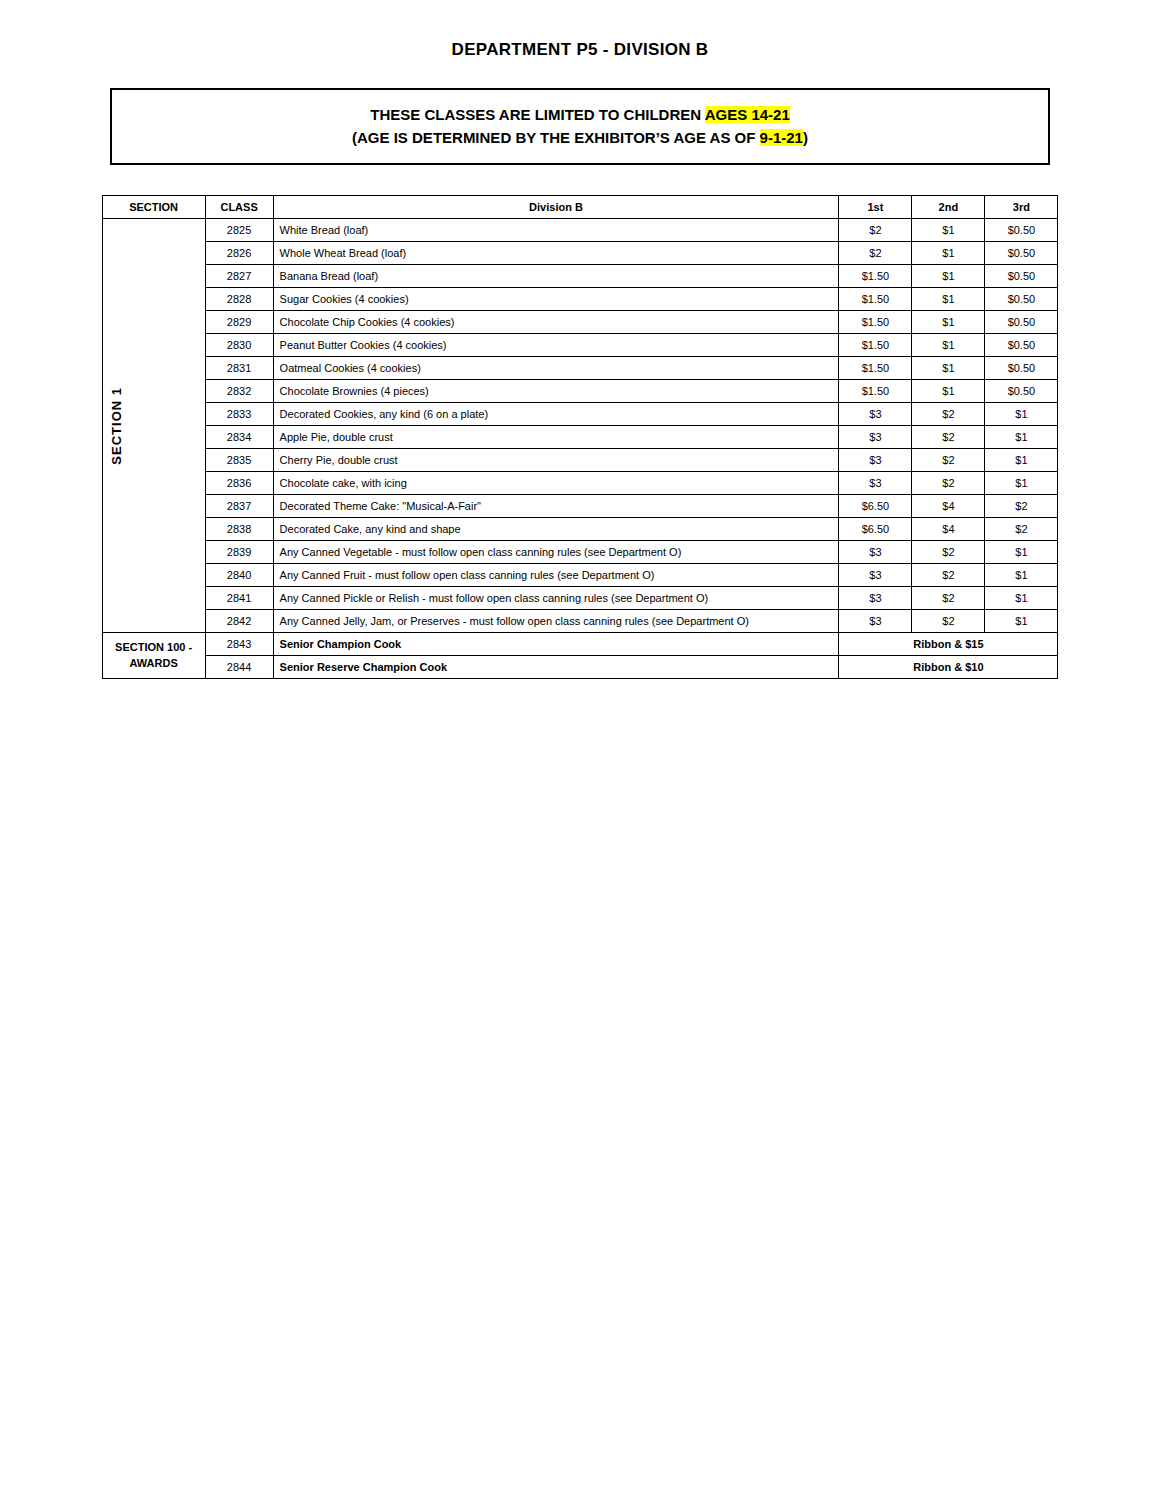DEPARTMENT P5 - DIVISION B
THESE CLASSES ARE LIMITED TO CHILDREN AGES 14-21
(AGE IS DETERMINED BY THE EXHIBITOR’S AGE AS OF 9-1-21)
| SECTION | CLASS | Division B | 1st | 2nd | 3rd |
| --- | --- | --- | --- | --- | --- |
| SECTION 1 | 2825 | White Bread (loaf) | $2 | $1 | $0.50 |
| 2826 | Whole Wheat Bread (loaf) | $2 | $1 | $0.50 |
| 2827 | Banana Bread (loaf) | $1.50 | $1 | $0.50 |
| 2828 | Sugar Cookies (4 cookies) | $1.50 | $1 | $0.50 |
| 2829 | Chocolate Chip Cookies (4 cookies) | $1.50 | $1 | $0.50 |
| 2830 | Peanut Butter Cookies (4 cookies) | $1.50 | $1 | $0.50 |
| 2831 | Oatmeal Cookies (4 cookies) | $1.50 | $1 | $0.50 |
| 2832 | Chocolate Brownies (4 pieces) | $1.50 | $1 | $0.50 |
| 2833 | Decorated Cookies, any kind (6 on a plate) | $3 | $2 | $1 |
| 2834 | Apple Pie, double crust | $3 | $2 | $1 |
| 2835 | Cherry Pie, double crust | $3 | $2 | $1 |
| 2836 | Chocolate cake, with icing | $3 | $2 | $1 |
| 2837 | Decorated Theme Cake: "Musical-A-Fair" | $6.50 | $4 | $2 |
| 2838 | Decorated Cake, any kind and shape | $6.50 | $4 | $2 |
| 2839 | Any Canned Vegetable - must follow open class canning rules (see Department O) | $3 | $2 | $1 |
| 2840 | Any Canned Fruit - must follow open class canning rules (see Department O) | $3 | $2 | $1 |
| 2841 | Any Canned Pickle or Relish - must follow open class canning rules (see Department O) | $3 | $2 | $1 |
| 2842 | Any Canned Jelly, Jam, or Preserves - must follow open class canning rules (see Department O) | $3 | $2 | $1 |
| SECTION 100 - AWARDS | 2843 | Senior Champion Cook | Ribbon & $15 |
| 2844 | Senior Reserve Champion Cook | Ribbon & $10 |